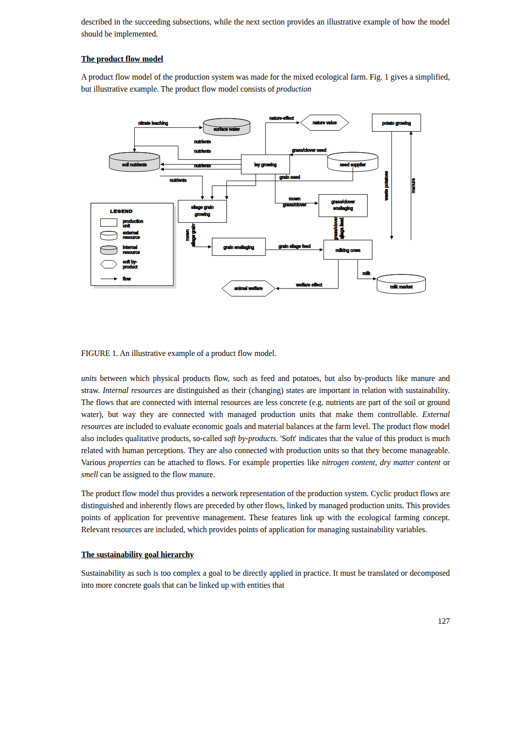described in the succeeding subsections, while the next section provides an illustrative example of how the model should be implemented.
The product flow model
A product flow model of the production system was made for the mixed ecological farm. Fig. 1 gives a simplified, but illustrative example. The product flow model consists of production
An illustrative example of a product flow model Network diagram showing production units (rectangles), external and internal resources (cylinders), and soft by-products (hexagons) connected by labelled product flows such as nutrients, nitrate leaching, grass/clover seed, grain seed, mown grass/clover, mown silage grain, grass/clover silage feed, grain silage feed, manure, waste potatoes, milk, nature-effect and welfare effect. surface water nature value potato growing soil nutrients ley growing seed supplier silage grain growing grass/clover ensilaging grain ensilaging milking cows animal welfare milk market LEGEND production unit external resource internal resource soft by- product flow nitrate leaching nature-effect nutrients nutrients nutrients nutrients grass/clover seed grain seed mown grass/clover mown silage grain grass/clover silage feed grain silage feed waste potatoes manure welfare effect milk
FIGURE 1. An illustrative example of a product flow model.
units between which physical products flow, such as feed and potatoes, but also by-products like manure and straw. Internal resources are distinguished as their (changing) states are important in relation with sustainability. The flows that are connected with internal resources are less concrete (e.g. nutrients are part of the soil or ground water), but way they are connected with managed production units that make them controllable. External resources are included to evaluate economic goals and material balances at the farm level. The product flow model also includes qualitative products, so-called soft by-products. 'Soft' indicates that the value of this product is much related with human perceptions. They are also connected with production units so that they become manageable. Various properties can be attached to flows. For example properties like nitrogen content, dry matter content or smell can be assigned to the flow manure.
The product flow model thus provides a network representation of the production system. Cyclic product flows are distinguished and inherently flows are preceded by other flows, linked by managed production units. This provides points of application for preventive management. These features link up with the ecological farming concept. Relevant resources are included, which provides points of application for managing sustainability variables.
The sustainability goal hierarchy
Sustainability as such is too complex a goal to be directly applied in practice. It must be translated or decomposed into more concrete goals that can be linked up with entities that
127